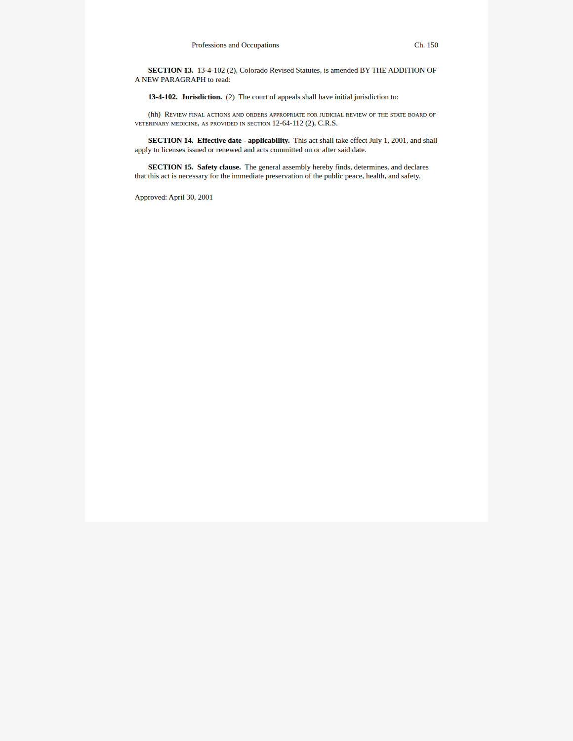Professions and Occupations Ch. 150
SECTION 13. 13-4-102 (2), Colorado Revised Statutes, is amended BY THE ADDITION OF A NEW PARAGRAPH to read:
13-4-102. Jurisdiction. (2) The court of appeals shall have initial jurisdiction to:
(hh) Review final actions and orders appropriate for judicial review of the state board of veterinary medicine, as provided in section 12-64-112 (2), C.R.S.
SECTION 14. Effective date - applicability. This act shall take effect July 1, 2001, and shall apply to licenses issued or renewed and acts committed on or after said date.
SECTION 15. Safety clause. The general assembly hereby finds, determines, and declares that this act is necessary for the immediate preservation of the public peace, health, and safety.
Approved: April 30, 2001